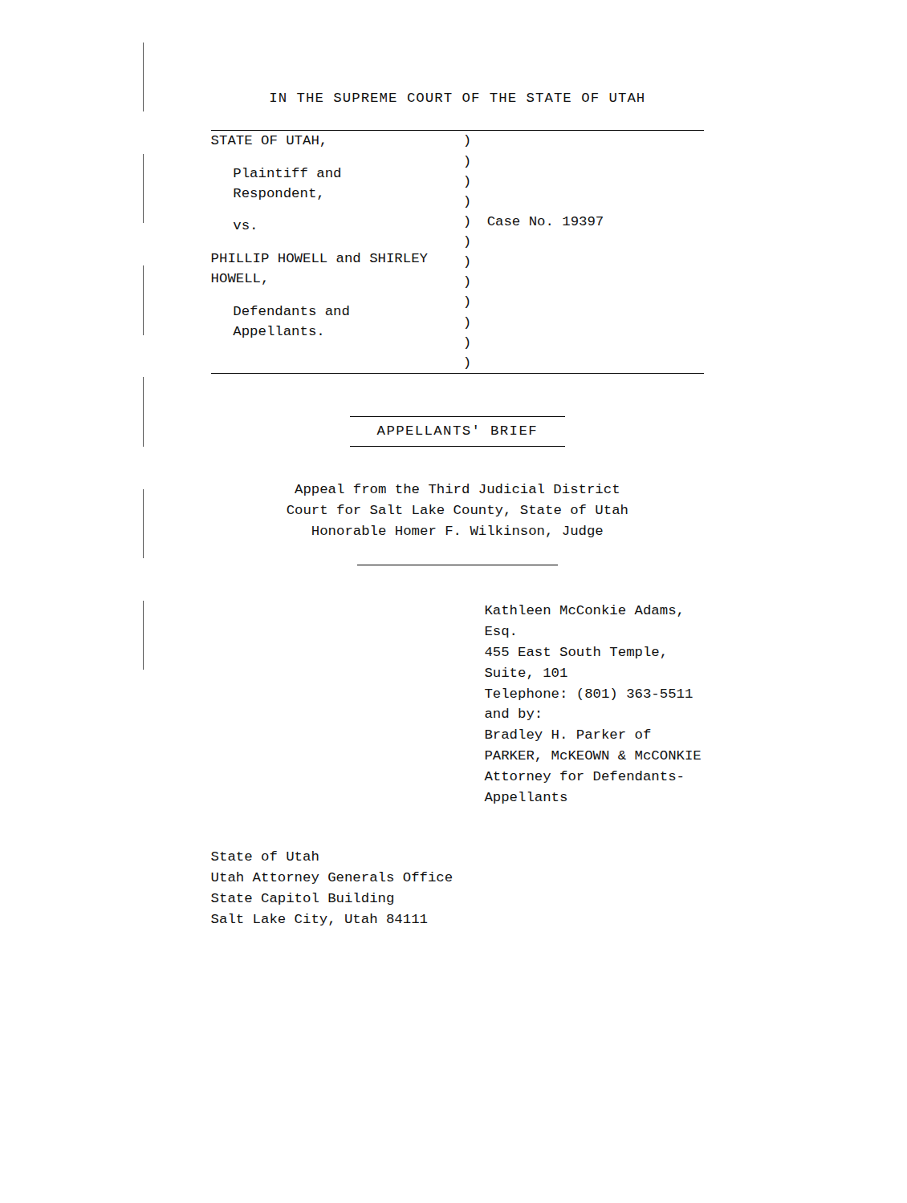IN THE SUPREME COURT OF THE STATE OF UTAH
| STATE OF UTAH, Plaintiff and Respondent, vs. PHILLIP HOWELL and SHIRLEY HOWELL, Defendants and Appellants. | ) ) ) ) ) ) ) ) ) ) ) ) | Case No. 19397 |
APPELLANTS' BRIEF
Appeal from the Third Judicial District
Court for Salt Lake County, State of Utah
Honorable Homer F. Wilkinson, Judge
Kathleen McConkie Adams, Esq.
455 East South Temple, Suite, 101
Telephone: (801) 363-5511
and by:
Bradley H. Parker of
PARKER, McKEOWN & McCONKIE
Attorney for Defendants-Appellants
State of Utah
Utah Attorney Generals Office
State Capitol Building
Salt Lake City, Utah 84111